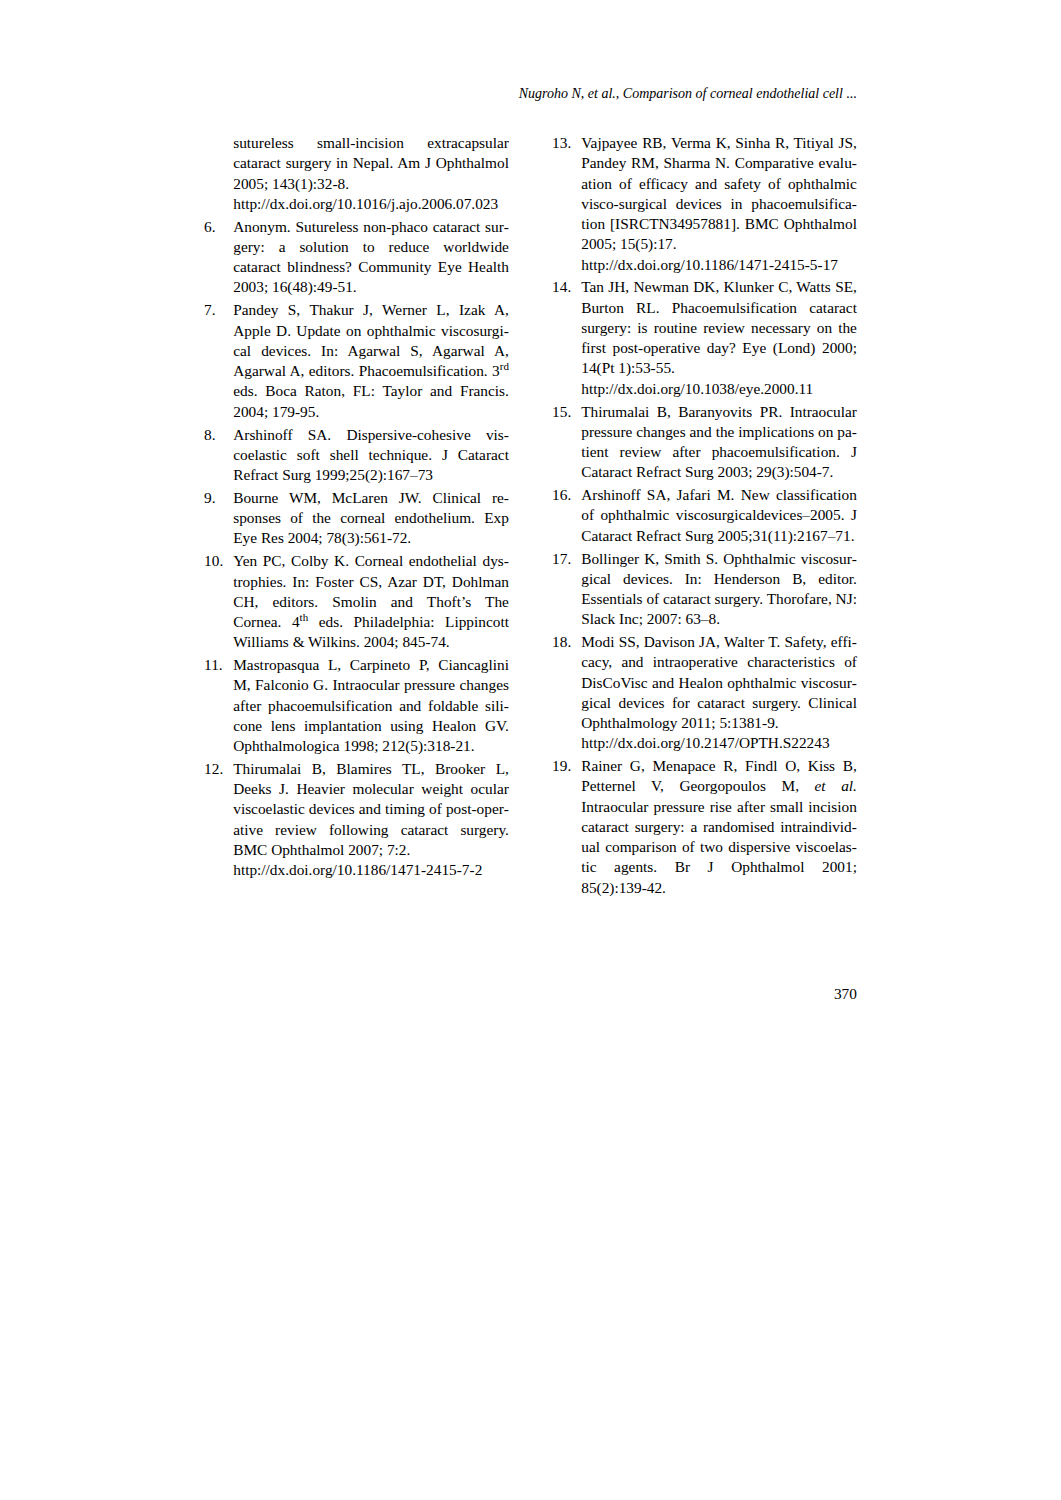Nugroho N, et al., Comparison of corneal endothelial cell ...
sutureless small-incision extracapsular cataract surgery in Nepal. Am J Ophthalmol 2005; 143(1):32-8.
http://dx.doi.org/10.1016/j.ajo.2006.07.023
6. Anonym. Sutureless non-phaco cataract surgery: a solution to reduce worldwide cataract blindness? Community Eye Health 2003; 16(48):49-51.
7. Pandey S, Thakur J, Werner L, Izak A, Apple D. Update on ophthalmic viscosurgical devices. In: Agarwal S, Agarwal A, Agarwal A, editors. Phacoemulsification. 3rd eds. Boca Raton, FL: Taylor and Francis. 2004; 179-95.
8. Arshinoff SA. Dispersive-cohesive viscoelastic soft shell technique. J Cataract Refract Surg 1999;25(2):167–73
9. Bourne WM, McLaren JW. Clinical responses of the corneal endothelium. Exp Eye Res 2004; 78(3):561-72.
10. Yen PC, Colby K. Corneal endothelial dystrophies. In: Foster CS, Azar DT, Dohlman CH, editors. Smolin and Thoft’s The Cornea. 4th eds. Philadelphia: Lippincott Williams & Wilkins. 2004; 845-74.
11. Mastropasqua L, Carpineto P, Ciancaglini M, Falconio G. Intraocular pressure changes after phacoemulsification and foldable silicone lens implantation using Healon GV. Ophthalmologica 1998; 212(5):318-21.
12. Thirumalai B, Blamires TL, Brooker L, Deeks J. Heavier molecular weight ocular viscoelastic devices and timing of post-operative review following cataract surgery. BMC Ophthalmol 2007; 7:2.
http://dx.doi.org/10.1186/1471-2415-7-2
13. Vajpayee RB, Verma K, Sinha R, Titiyal JS, Pandey RM, Sharma N. Comparative evaluation of efficacy and safety of ophthalmic visco-surgical devices in phacoemulsification [ISRCTN34957881]. BMC Ophthalmol 2005; 15(5):17.
http://dx.doi.org/10.1186/1471-2415-5-17
14. Tan JH, Newman DK, Klunker C, Watts SE, Burton RL. Phacoemulsification cataract surgery: is routine review necessary on the first post-operative day? Eye (Lond) 2000; 14(Pt 1):53-55.
http://dx.doi.org/10.1038/eye.2000.11
15. Thirumalai B, Baranyovits PR. Intraocular pressure changes and the implications on patient review after phacoemulsification. J Cataract Refract Surg 2003; 29(3):504-7.
16. Arshinoff SA, Jafari M. New classification of ophthalmic viscosurgicaldevices–2005. J Cataract Refract Surg 2005;31(11):2167–71.
17. Bollinger K, Smith S. Ophthalmic viscosurgical devices. In: Henderson B, editor. Essentials of cataract surgery. Thorofare, NJ: Slack Inc; 2007: 63–8.
18. Modi SS, Davison JA, Walter T. Safety, efficacy, and intraoperative characteristics of DisCoVisc and Healon ophthalmic viscosurgical devices for cataract surgery. Clinical Ophthalmology 2011; 5:1381-9.
http://dx.doi.org/10.2147/OPTH.S22243
19. Rainer G, Menapace R, Findl O, Kiss B, Petternel V, Georgopoulos M, et al. Intraocular pressure rise after small incision cataract surgery: a randomised intraindividual comparison of two dispersive viscoelastic agents. Br J Ophthalmol 2001; 85(2):139-42.
370